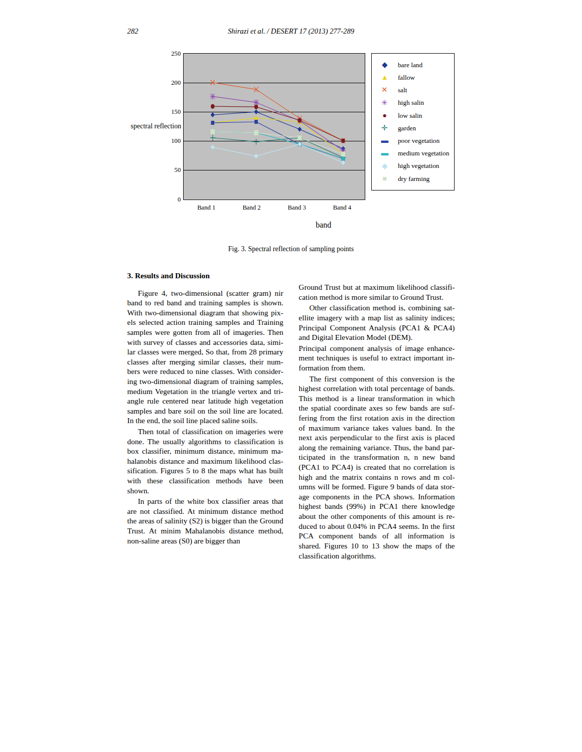282
Shirazi et al. / DESERT 17 (2013) 277-289
spectral reflection
250
200
150
100
50
0
Band 1 Band 2 Band 3 Band 4
◆bare land
▲fallow
✕salt
✳high salin
●low salin
✛garden
▬poor vegetation
▬medium vegetation
◆high vegetation
■dry farming
band
Fig. 3. Spectral reflection of sampling points
3. Results and Discussion
Figure 4, two-dimensional (scatter gram) nir band to red band and training samples is shown. With two-dimensional diagram that showing pixels selected action training samples and Training samples were gotten from all of imageries. Then with survey of classes and accessories data, similar classes were merged, So that, from 28 primary classes after merging similar classes, their numbers were reduced to nine classes. With considering two-dimensional diagram of training samples, medium Vegetation in the triangle vertex and triangle rule centered near latitude high vegetation samples and bare soil on the soil line are located. In the end, the soil line placed saline soils.
Then total of classification on imageries were done. The usually algorithms to classification is box classifier, minimum distance, minimum mahalanobis distance and maximum likelihood classification. Figures 5 to 8 the maps what has built with these classification methods have been shown.
In parts of the white box classifier areas that are not classified. At minimum distance method the areas of salinity (S2) is bigger than the Ground Trust. At minim Mahalanobis distance method, non-saline areas (S0) are bigger than
Ground Trust but at maximum likelihood classification method is more similar to Ground Trust.
Other classification method is, combining satellite imagery with a map list as salinity indices; Principal Component Analysis (PCA1 & PCA4) and Digital Elevation Model (DEM).
Principal component analysis of image enhancement techniques is useful to extract important information from them.
The first component of this conversion is the highest correlation with total percentage of bands. This method is a linear transformation in which the spatial coordinate axes so few bands are suffering from the first rotation axis in the direction of maximum variance takes values band. In the next axis perpendicular to the first axis is placed along the remaining variance. Thus, the band participated in the transformation n, n new band (PCA1 to PCA4) is created that no correlation is high and the matrix contains n rows and m columns will be formed. Figure 9 bands of data storage components in the PCA shows. Information highest bands (99%) in PCA1 there knowledge about the other components of this amount is reduced to about 0.04% in PCA4 seems. In the first PCA component bands of all information is shared. Figures 10 to 13 show the maps of the classification algorithms.